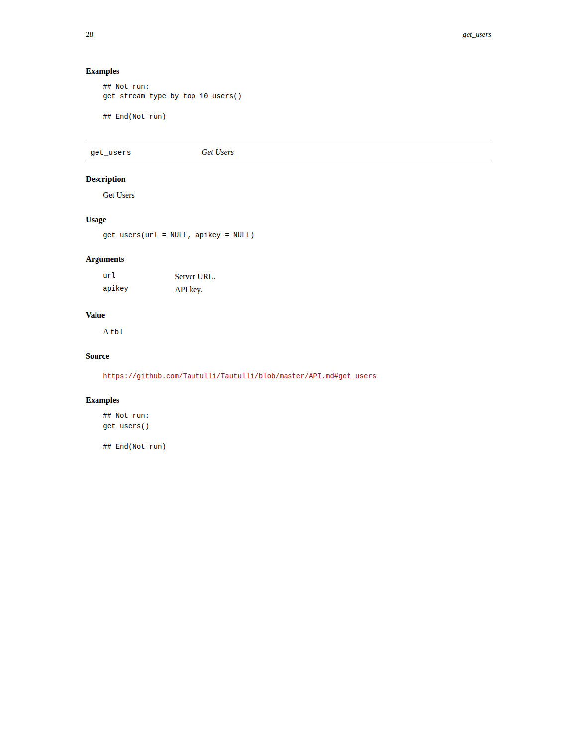28 get_users
Examples
## Not run: 
get_stream_type_by_top_10_users()

## End(Not run)
get_users Get Users
Description
Get Users
Usage
get_users(url = NULL, apikey = NULL)
Arguments
url
Server URL.
apikey
API key.
Value
A tbl
Source
https://github.com/Tautulli/Tautulli/blob/master/API.md#get_users
Examples
## Not run: 
get_users()

## End(Not run)